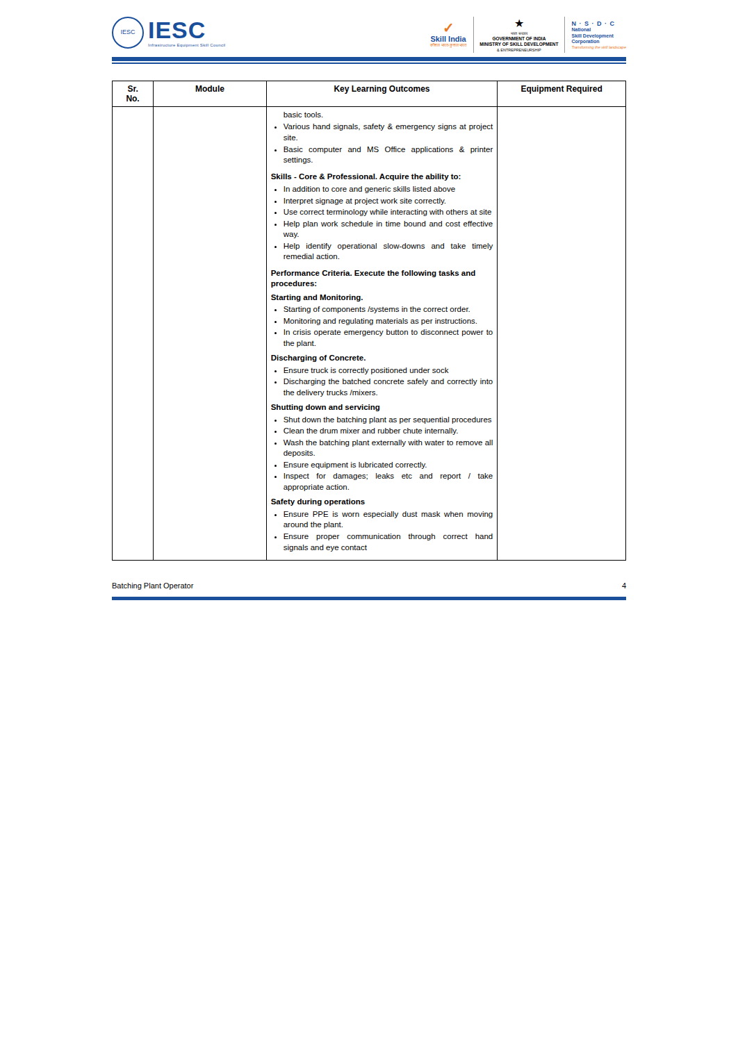IESC
IESC
Infrastructure Equipment Skill Council
✓
Skill India
कौशल भारत-कुशल भारत
★
भारत सरकार
GOVERNMENT OF INDIA
MINISTRY OF SKILL DEVELOPMENT
& ENTREPRENEURSHIP
N · S · D · C
National
Skill Development
Corporation
Transforming the skill landscape
| Sr. No. | Module | Key Learning Outcomes | Equipment Required |
| --- | --- | --- | --- |
| | | basic tools. Various hand signals, safety & emergency signs at project site. Basic computer and MS Office applications & printer settings. Skills - Core & Professional. Acquire the ability to: In addition to core and generic skills listed above Interpret signage at project work site correctly. Use correct terminology while interacting with others at site Help plan work schedule in time bound and cost effective way. Help identify operational slow-downs and take timely remedial action. Performance Criteria. Execute the following tasks and procedures: Starting and Monitoring. Starting of components /systems in the correct order. Monitoring and regulating materials as per instructions. In crisis operate emergency button to disconnect power to the plant. Discharging of Concrete. Ensure truck is correctly positioned under sock Discharging the batched concrete safely and correctly into the delivery trucks /mixers. Shutting down and servicing Shut down the batching plant as per sequential procedures Clean the drum mixer and rubber chute internally. Wash the batching plant externally with water to remove all deposits. Ensure equipment is lubricated correctly. Inspect for damages; leaks etc and report / take appropriate action. Safety during operations Ensure PPE is worn especially dust mask when moving around the plant. Ensure proper communication through correct hand signals and eye contact | |
Batching Plant Operator
4